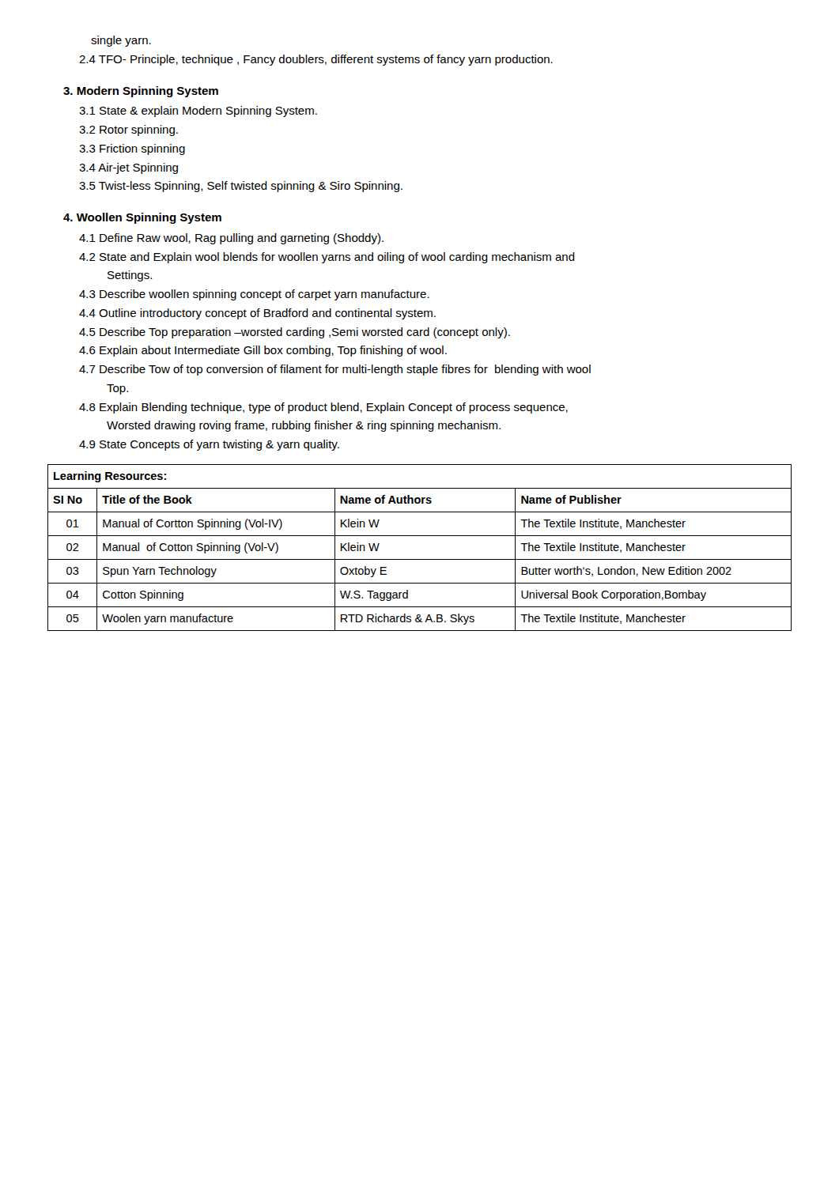single yarn.
2.4 TFO- Principle, technique , Fancy doublers, different systems of fancy yarn production.
3. Modern Spinning System
3.1 State & explain Modern Spinning System.
3.2 Rotor spinning.
3.3 Friction spinning
3.4 Air-jet Spinning
3.5 Twist-less Spinning, Self twisted spinning & Siro Spinning.
4. Woollen Spinning System
4.1 Define Raw wool, Rag pulling and garneting (Shoddy).
4.2 State and Explain wool blends for woollen yarns and oiling of wool carding mechanism and
Settings.
4.3 Describe woollen spinning concept of carpet yarn manufacture.
4.4 Outline introductory concept of Bradford and continental system.
4.5 Describe Top preparation –worsted carding ,Semi worsted card (concept only).
4.6 Explain about Intermediate Gill box combing, Top finishing of wool.
4.7 Describe Tow of top conversion of filament for multi-length staple fibres for blending with wool
Top.
4.8 Explain Blending technique, type of product blend, Explain Concept of process sequence,
Worsted drawing roving frame, rubbing finisher & ring spinning mechanism.
4.9 State Concepts of yarn twisting & yarn quality.
| Learning Resources: |
| SI No | Title of the Book | Name of Authors | Name of Publisher |
| 01 | Manual of Cortton Spinning (Vol-IV) | Klein W | The Textile Institute, Manchester |
| 02 | Manual of Cotton Spinning (Vol-V) | Klein W | The Textile Institute, Manchester |
| 03 | Spun Yarn Technology | Oxtoby E | Butter worth‘s, London, New Edition 2002 |
| 04 | Cotton Spinning | W.S. Taggard | Universal Book Corporation,Bombay |
| 05 | Woolen yarn manufacture | RTD Richards & A.B. Skys | The Textile Institute, Manchester |